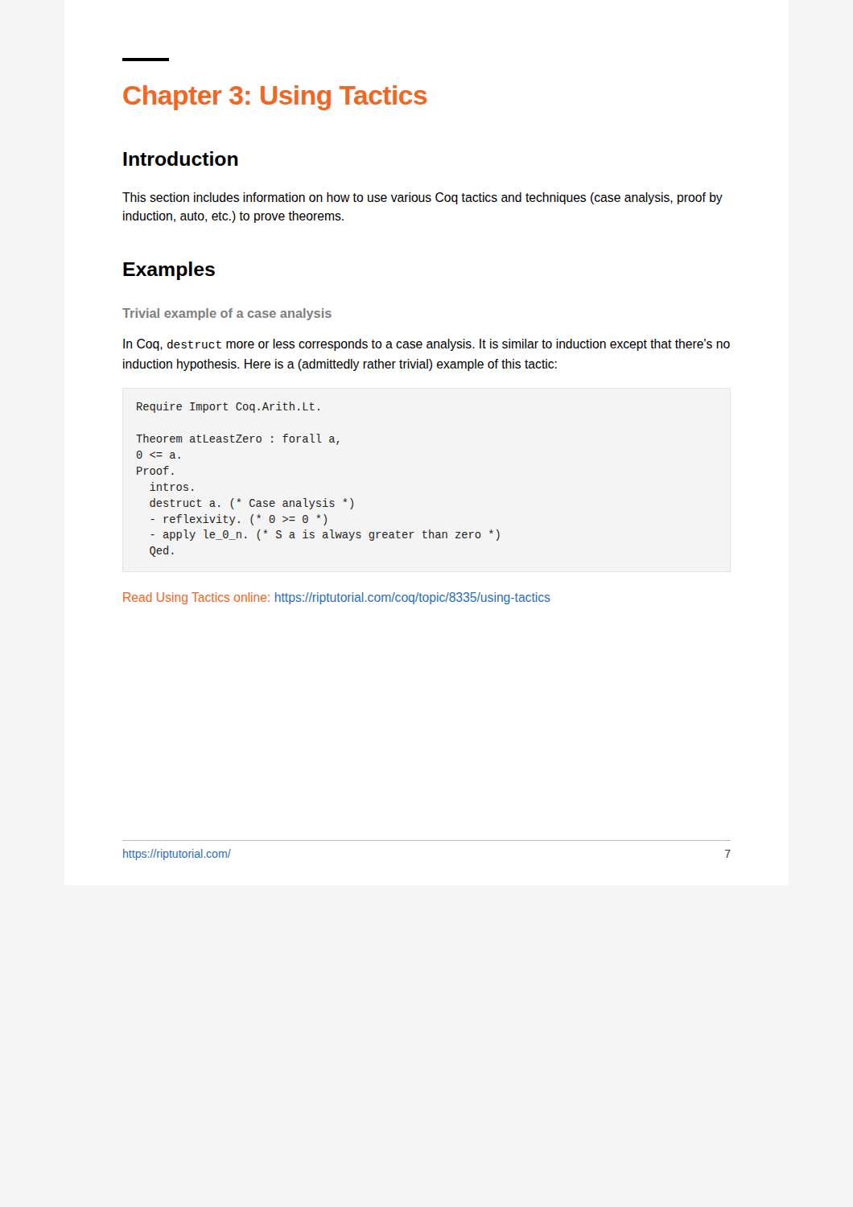Chapter 3: Using Tactics
Introduction
This section includes information on how to use various Coq tactics and techniques (case analysis, proof by induction, auto, etc.) to prove theorems.
Examples
Trivial example of a case analysis
In Coq, destruct more or less corresponds to a case analysis. It is similar to induction except that there's no induction hypothesis. Here is a (admittedly rather trivial) example of this tactic:
Require Import Coq.Arith.Lt.

Theorem atLeastZero : forall a,
0 <= a.
Proof.
  intros.
  destruct a. (* Case analysis *)
  - reflexivity. (* 0 >= 0 *)
  - apply le_0_n. (* S a is always greater than zero *)
  Qed.
Read Using Tactics online: https://riptutorial.com/coq/topic/8335/using-tactics
https://riptutorial.com/ 7